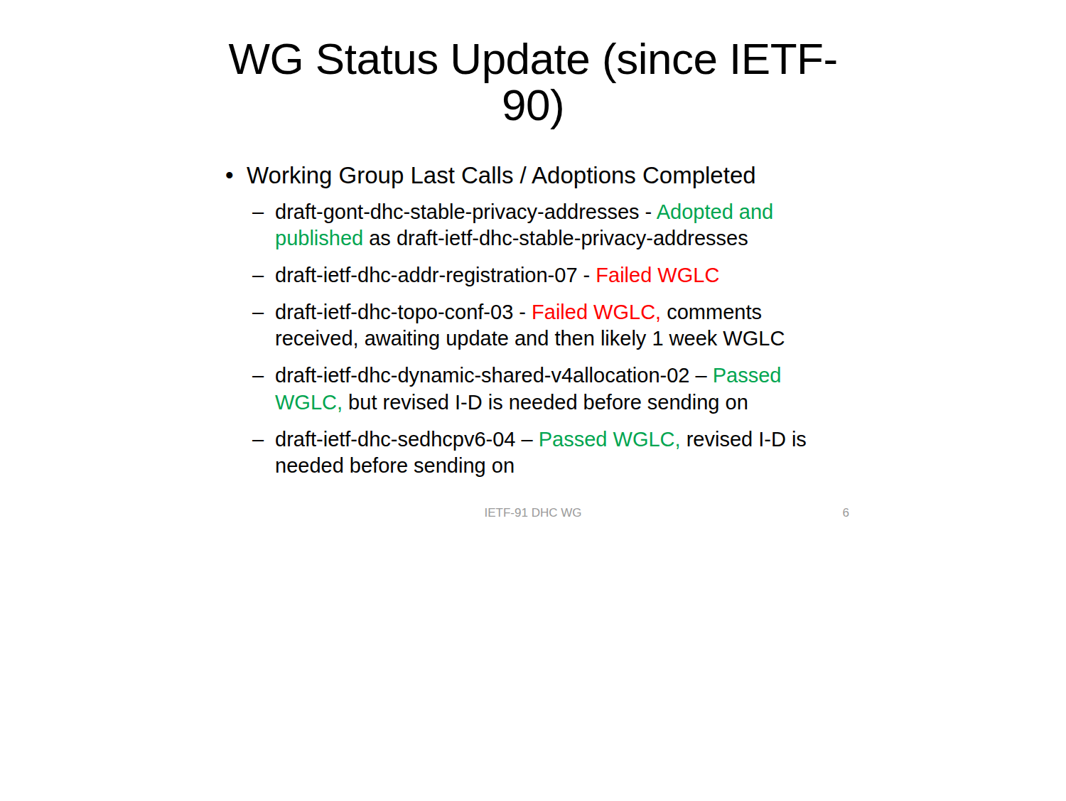WG Status Update (since IETF-90)
Working Group Last Calls / Adoptions Completed
draft-gont-dhc-stable-privacy-addresses - Adopted and published as draft-ietf-dhc-stable-privacy-addresses
draft-ietf-dhc-addr-registration-07 - Failed WGLC
draft-ietf-dhc-topo-conf-03 - Failed WGLC, comments received, awaiting update and then likely 1 week WGLC
draft-ietf-dhc-dynamic-shared-v4allocation-02 – Passed WGLC, but revised I-D is needed before sending on
draft-ietf-dhc-sedhcpv6-04 – Passed WGLC, revised I-D is needed before sending on
IETF-91 DHC WG
6